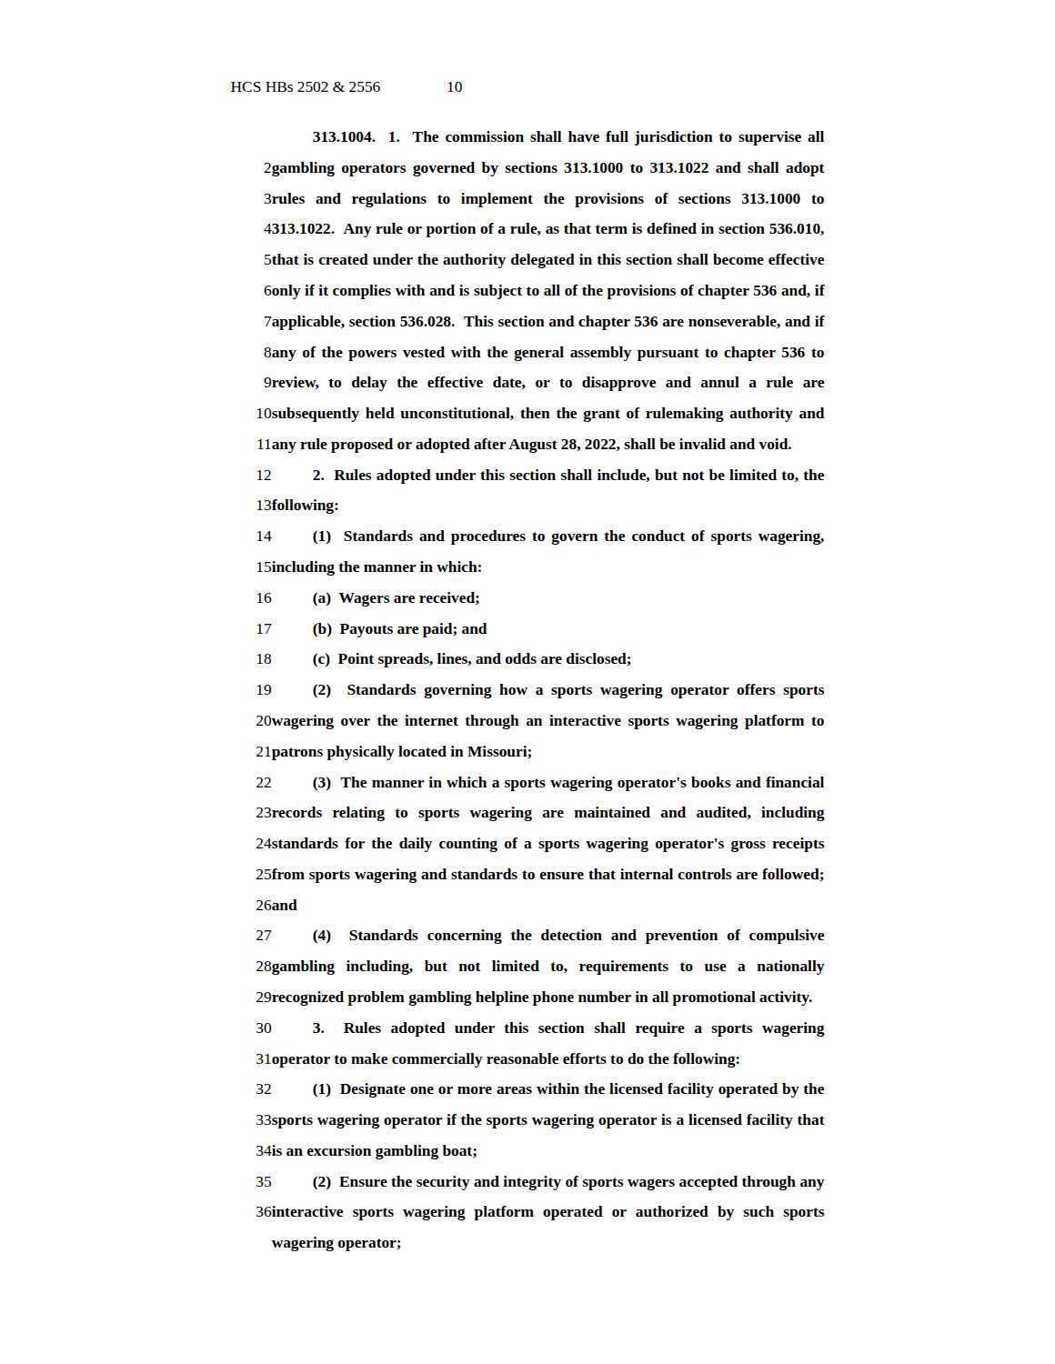HCS HBs 2502 & 2556 10
| 2 3 4 5 6 7 8 9 10 11 12 13 14 15 16 17 18 19 20 21 22 23 24 25 26 27 28 29 30 31 32 33 34 35 36 | 313.1004. 1. The commission shall have full jurisdiction to supervise all gambling operators governed by sections 313.1000 to 313.1022 and shall adopt rules and regulations to implement the provisions of sections 313.1000 to 313.1022. Any rule or portion of a rule, as that term is defined in section 536.010, that is created under the authority delegated in this section shall become effective only if it complies with and is subject to all of the provisions of chapter 536 and, if applicable, section 536.028. This section and chapter 536 are nonseverable, and if any of the powers vested with the general assembly pursuant to chapter 536 to review, to delay the effective date, or to disapprove and annul a rule are subsequently held unconstitutional, then the grant of rulemaking authority and any rule proposed or adopted after August 28, 2022, shall be invalid and void. 2. Rules adopted under this section shall include, but not be limited to, the following: (1) Standards and procedures to govern the conduct of sports wagering, including the manner in which: (a) Wagers are received; (b) Payouts are paid; and (c) Point spreads, lines, and odds are disclosed; (2) Standards governing how a sports wagering operator offers sports wagering over the internet through an interactive sports wagering platform to patrons physically located in Missouri; (3) The manner in which a sports wagering operator's books and financial records relating to sports wagering are maintained and audited, including standards for the daily counting of a sports wagering operator's gross receipts from sports wagering and standards to ensure that internal controls are followed; and (4) Standards concerning the detection and prevention of compulsive gambling including, but not limited to, requirements to use a nationally recognized problem gambling helpline phone number in all promotional activity. 3. Rules adopted under this section shall require a sports wagering operator to make commercially reasonable efforts to do the following: (1) Designate one or more areas within the licensed facility operated by the sports wagering operator if the sports wagering operator is a licensed facility that is an excursion gambling boat; (2) Ensure the security and integrity of sports wagers accepted through any interactive sports wagering platform operated or authorized by such sports wagering operator; |